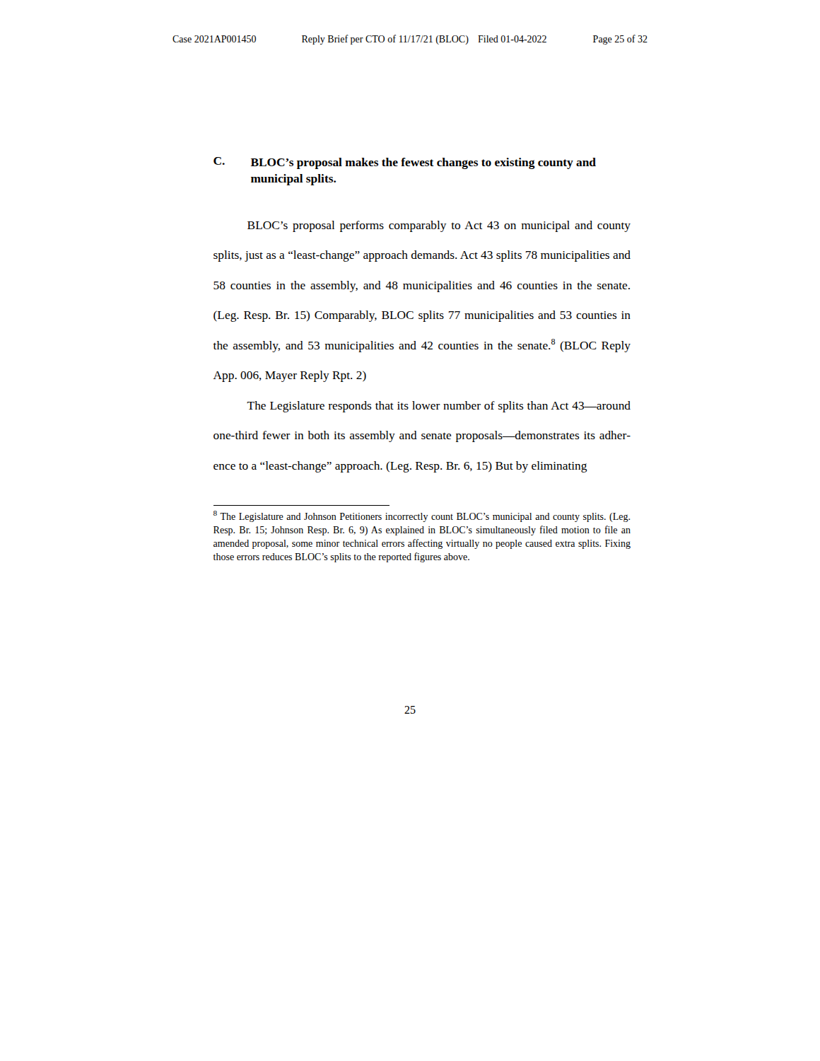Case 2021AP001450 Reply Brief per CTO of 11/17/21 (BLOC) Filed 01-04-2022 Page 25 of 32
C. BLOC’s proposal makes the fewest changes to existing county and municipal splits.
BLOC’s proposal performs comparably to Act 43 on municipal and county splits, just as a “least-change” approach demands. Act 43 splits 78 municipalities and 58 counties in the assembly, and 48 municipalities and 46 counties in the senate. (Leg. Resp. Br. 15) Comparably, BLOC splits 77 municipalities and 53 counties in the assembly, and 53 municipalities and 42 counties in the senate.8 (BLOC Reply App. 006, Mayer Reply Rpt. 2)
The Legislature responds that its lower number of splits than Act 43—around one-third fewer in both its assembly and senate proposals—demonstrates its adherence to a “least-change” approach. (Leg. Resp. Br. 6, 15) But by eliminating
8 The Legislature and Johnson Petitioners incorrectly count BLOC’s municipal and county splits. (Leg. Resp. Br. 15; Johnson Resp. Br. 6, 9) As explained in BLOC’s simultaneously filed motion to file an amended proposal, some minor technical errors affecting virtually no people caused extra splits. Fixing those errors reduces BLOC’s splits to the reported figures above.
25